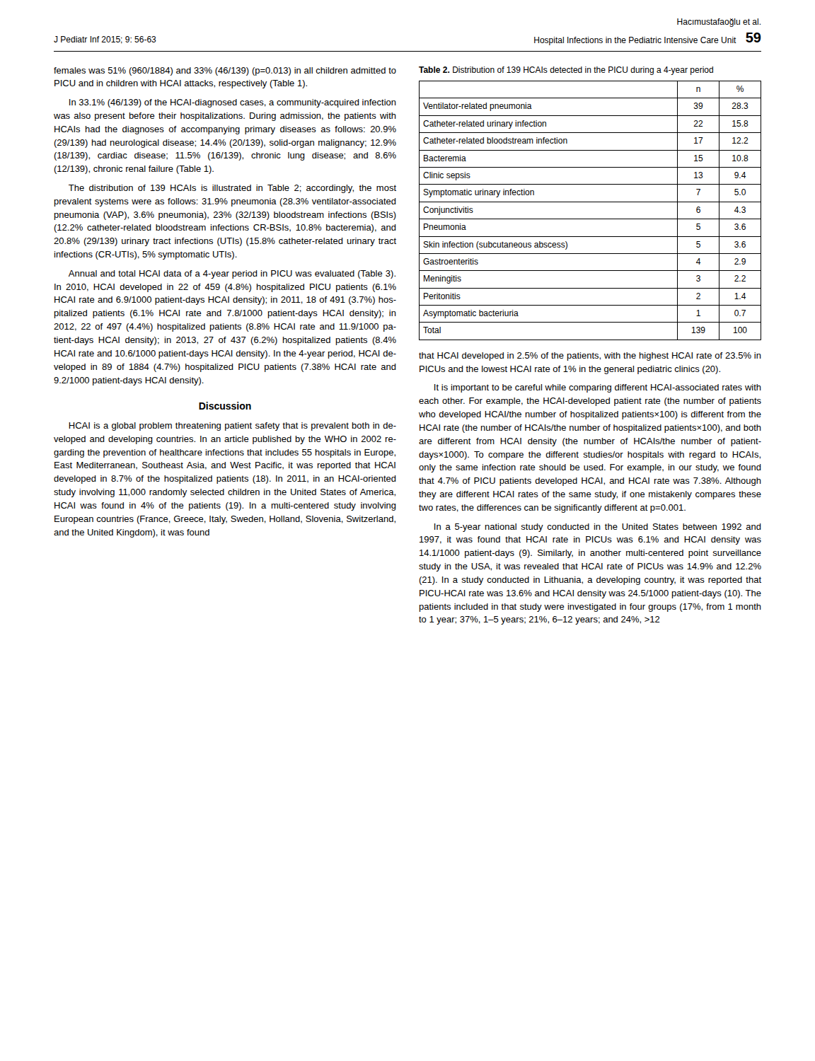J Pediatr Inf 2015; 9: 56-63
Hacımustafaoğlu et al.
Hospital Infections in the Pediatric Intensive Care Unit 59
females was 51% (960/1884) and 33% (46/139) (p=0.013) in all children admitted to PICU and in children with HCAI attacks, respectively (Table 1).
In 33.1% (46/139) of the HCAI-diagnosed cases, a community-acquired infection was also present before their hospitalizations. During admission, the patients with HCAIs had the diagnoses of accompanying primary diseases as follows: 20.9% (29/139) had neurological disease; 14.4% (20/139), solid-organ malignancy; 12.9% (18/139), cardiac disease; 11.5% (16/139), chronic lung disease; and 8.6% (12/139), chronic renal failure (Table 1).
The distribution of 139 HCAIs is illustrated in Table 2; accordingly, the most prevalent systems were as follows: 31.9% pneumonia (28.3% ventilator-associated pneumonia (VAP), 3.6% pneumonia), 23% (32/139) bloodstream infections (BSIs) (12.2% catheter-related bloodstream infections CR-BSIs, 10.8% bacteremia), and 20.8% (29/139) urinary tract infections (UTIs) (15.8% catheter-related urinary tract infections (CR-UTIs), 5% symptomatic UTIs).
Annual and total HCAI data of a 4-year period in PICU was evaluated (Table 3). In 2010, HCAI developed in 22 of 459 (4.8%) hospitalized PICU patients (6.1% HCAI rate and 6.9/1000 patient-days HCAI density); in 2011, 18 of 491 (3.7%) hospitalized patients (6.1% HCAI rate and 7.8/1000 patient-days HCAI density); in 2012, 22 of 497 (4.4%) hospitalized patients (8.8% HCAI rate and 11.9/1000 patient-days HCAI density); in 2013, 27 of 437 (6.2%) hospitalized patients (8.4% HCAI rate and 10.6/1000 patient-days HCAI density). In the 4-year period, HCAI developed in 89 of 1884 (4.7%) hospitalized PICU patients (7.38% HCAI rate and 9.2/1000 patient-days HCAI density).
Discussion
HCAI is a global problem threatening patient safety that is prevalent both in developed and developing countries. In an article published by the WHO in 2002 regarding the prevention of healthcare infections that includes 55 hospitals in Europe, East Mediterranean, Southeast Asia, and West Pacific, it was reported that HCAI developed in 8.7% of the hospitalized patients (18). In 2011, in an HCAI-oriented study involving 11,000 randomly selected children in the United States of America, HCAI was found in 4% of the patients (19). In a multi-centered study involving European countries (France, Greece, Italy, Sweden, Holland, Slovenia, Switzerland, and the United Kingdom), it was found
Table 2. Distribution of 139 HCAIs detected in the PICU during a 4-year period
| | n | % |
| --- | --- | --- |
| Ventilator-related pneumonia | 39 | 28.3 |
| Catheter-related urinary infection | 22 | 15.8 |
| Catheter-related bloodstream infection | 17 | 12.2 |
| Bacteremia | 15 | 10.8 |
| Clinic sepsis | 13 | 9.4 |
| Symptomatic urinary infection | 7 | 5.0 |
| Conjunctivitis | 6 | 4.3 |
| Pneumonia | 5 | 3.6 |
| Skin infection (subcutaneous abscess) | 5 | 3.6 |
| Gastroenteritis | 4 | 2.9 |
| Meningitis | 3 | 2.2 |
| Peritonitis | 2 | 1.4 |
| Asymptomatic bacteriuria | 1 | 0.7 |
| Total | 139 | 100 |
that HCAI developed in 2.5% of the patients, with the highest HCAI rate of 23.5% in PICUs and the lowest HCAI rate of 1% in the general pediatric clinics (20).
It is important to be careful while comparing different HCAI-associated rates with each other. For example, the HCAI-developed patient rate (the number of patients who developed HCAI/the number of hospitalized patients×100) is different from the HCAI rate (the number of HCAIs/the number of hospitalized patients×100), and both are different from HCAI density (the number of HCAIs/the number of patient-days×1000). To compare the different studies/or hospitals with regard to HCAIs, only the same infection rate should be used. For example, in our study, we found that 4.7% of PICU patients developed HCAI, and HCAI rate was 7.38%. Although they are different HCAI rates of the same study, if one mistakenly compares these two rates, the differences can be significantly different at p=0.001.
In a 5-year national study conducted in the United States between 1992 and 1997, it was found that HCAI rate in PICUs was 6.1% and HCAI density was 14.1/1000 patient-days (9). Similarly, in another multi-centered point surveillance study in the USA, it was revealed that HCAI rate of PICUs was 14.9% and 12.2% (21). In a study conducted in Lithuania, a developing country, it was reported that PICU-HCAI rate was 13.6% and HCAI density was 24.5/1000 patient-days (10). The patients included in that study were investigated in four groups (17%, from 1 month to 1 year; 37%, 1–5 years; 21%, 6–12 years; and 24%, >12